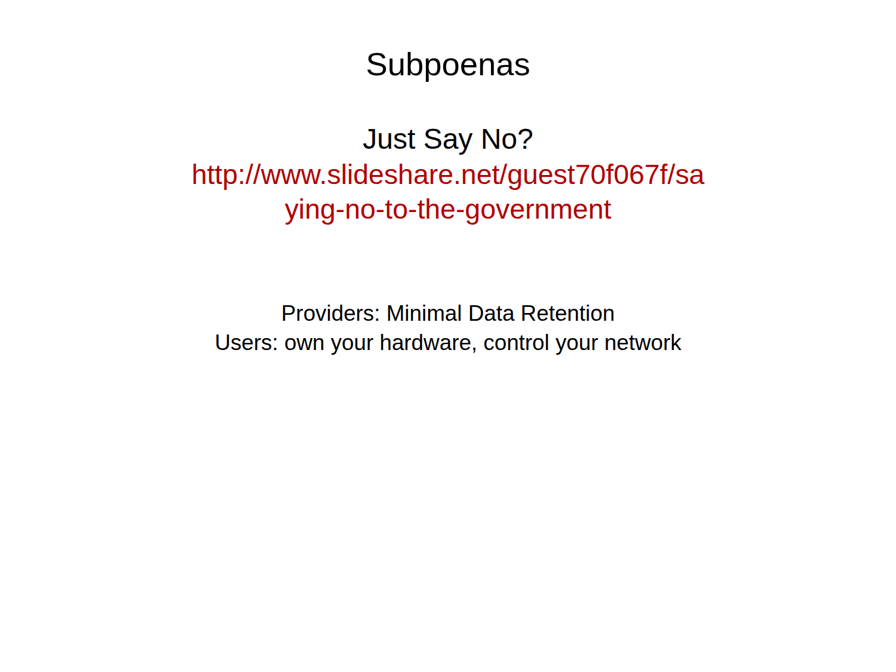Subpoenas
Just Say No?
http://www.slideshare.net/guest70f067f/saying-no-to-the-government
Providers: Minimal Data Retention
Users: own your hardware, control your network